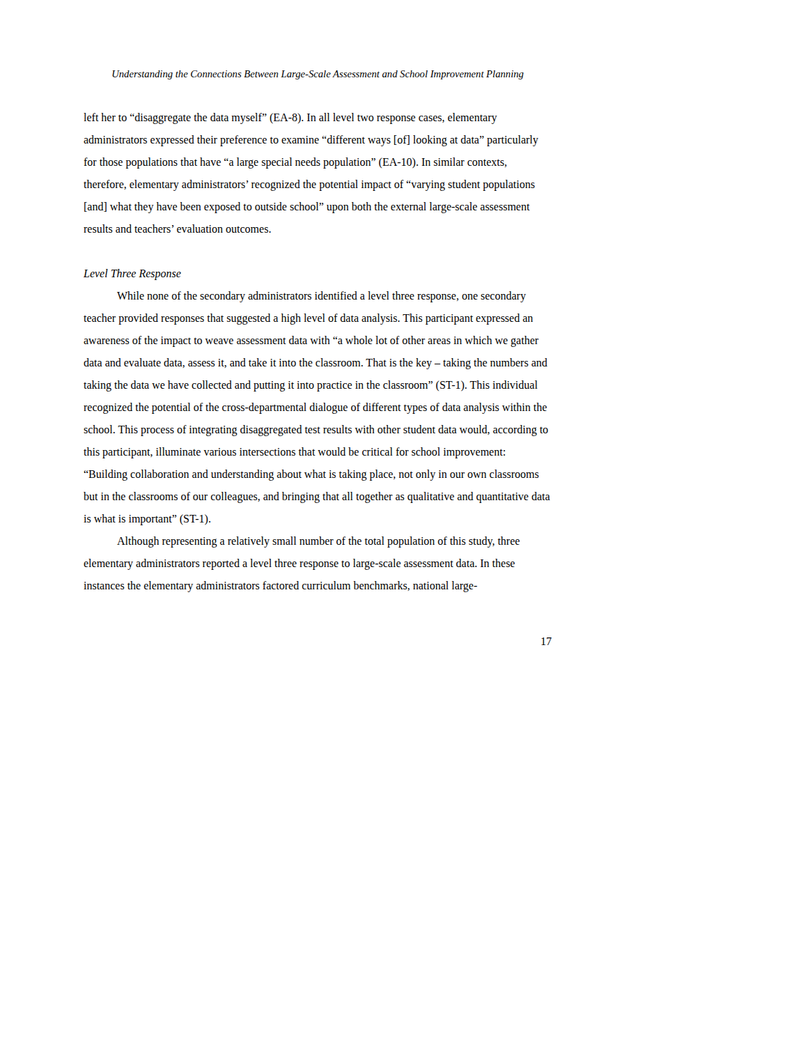Understanding the Connections Between Large-Scale Assessment and School Improvement Planning
left her to “disaggregate the data myself” (EA-8). In all level two response cases, elementary administrators expressed their preference to examine “different ways [of] looking at data” particularly for those populations that have “a large special needs population” (EA-10). In similar contexts, therefore, elementary administrators’ recognized the potential impact of “varying student populations [and] what they have been exposed to outside school” upon both the external large-scale assessment results and teachers’ evaluation outcomes.
Level Three Response
While none of the secondary administrators identified a level three response, one secondary teacher provided responses that suggested a high level of data analysis. This participant expressed an awareness of the impact to weave assessment data with “a whole lot of other areas in which we gather data and evaluate data, assess it, and take it into the classroom. That is the key – taking the numbers and taking the data we have collected and putting it into practice in the classroom” (ST-1). This individual recognized the potential of the cross-departmental dialogue of different types of data analysis within the school. This process of integrating disaggregated test results with other student data would, according to this participant, illuminate various intersections that would be critical for school improvement: “Building collaboration and understanding about what is taking place, not only in our own classrooms but in the classrooms of our colleagues, and bringing that all together as qualitative and quantitative data is what is important” (ST-1).
Although representing a relatively small number of the total population of this study, three elementary administrators reported a level three response to large-scale assessment data. In these instances the elementary administrators factored curriculum benchmarks, national large-
17